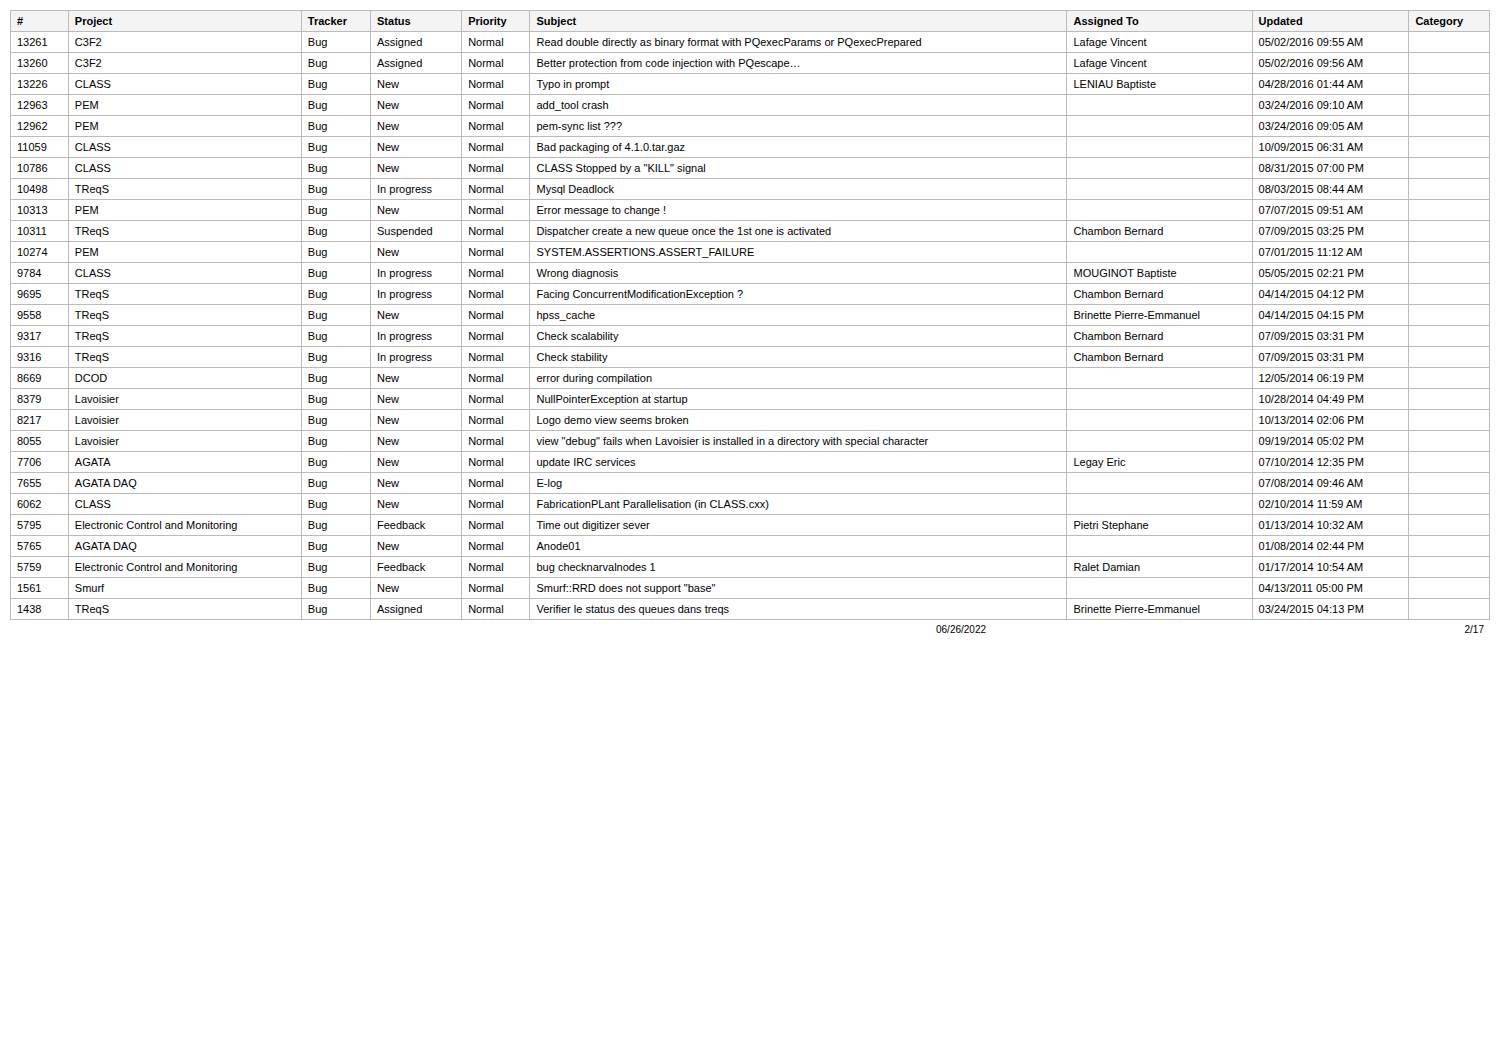| # | Project | Tracker | Status | Priority | Subject | Assigned To | Updated | Category |
| --- | --- | --- | --- | --- | --- | --- | --- | --- |
| 13261 | C3F2 | Bug | Assigned | Normal | Read double directly as binary format with PQexecParams or PQexecPrepared | Lafage Vincent | 05/02/2016 09:55 AM | |
| 13260 | C3F2 | Bug | Assigned | Normal | Better protection from code injection with PQescape… | Lafage Vincent | 05/02/2016 09:56 AM | |
| 13226 | CLASS | Bug | New | Normal | Typo in prompt | LENIAU Baptiste | 04/28/2016 01:44 AM | |
| 12963 | PEM | Bug | New | Normal | add_tool crash | | 03/24/2016 09:10 AM | |
| 12962 | PEM | Bug | New | Normal | pem-sync list ??? | | 03/24/2016 09:05 AM | |
| 11059 | CLASS | Bug | New | Normal | Bad packaging of 4.1.0.tar.gaz | | 10/09/2015 06:31 AM | |
| 10786 | CLASS | Bug | New | Normal | CLASS Stopped by a "KILL" signal | | 08/31/2015 07:00 PM | |
| 10498 | TReqS | Bug | In progress | Normal | Mysql Deadlock | | 08/03/2015 08:44 AM | |
| 10313 | PEM | Bug | New | Normal | Error message to change ! | | 07/07/2015 09:51 AM | |
| 10311 | TReqS | Bug | Suspended | Normal | Dispatcher create a new queue once the 1st one is activated | Chambon Bernard | 07/09/2015 03:25 PM | |
| 10274 | PEM | Bug | New | Normal | SYSTEM.ASSERTIONS.ASSERT_FAILURE | | 07/01/2015 11:12 AM | |
| 9784 | CLASS | Bug | In progress | Normal | Wrong diagnosis | MOUGINOT Baptiste | 05/05/2015 02:21 PM | |
| 9695 | TReqS | Bug | In progress | Normal | Facing ConcurrentModificationException ? | Chambon Bernard | 04/14/2015 04:12 PM | |
| 9558 | TReqS | Bug | New | Normal | hpss_cache | Brinette Pierre-Emmanuel | 04/14/2015 04:15 PM | |
| 9317 | TReqS | Bug | In progress | Normal | Check scalability | Chambon Bernard | 07/09/2015 03:31 PM | |
| 9316 | TReqS | Bug | In progress | Normal | Check stability | Chambon Bernard | 07/09/2015 03:31 PM | |
| 8669 | DCOD | Bug | New | Normal | error during compilation | | 12/05/2014 06:19 PM | |
| 8379 | Lavoisier | Bug | New | Normal | NullPointerException at startup | | 10/28/2014 04:49 PM | |
| 8217 | Lavoisier | Bug | New | Normal | Logo demo view seems broken | | 10/13/2014 02:06 PM | |
| 8055 | Lavoisier | Bug | New | Normal | view "debug" fails when Lavoisier is installed in a directory with special character | | 09/19/2014 05:02 PM | |
| 7706 | AGATA | Bug | New | Normal | update IRC services | Legay Eric | 07/10/2014 12:35 PM | |
| 7655 | AGATA DAQ | Bug | New | Normal | E-log | | 07/08/2014 09:46 AM | |
| 6062 | CLASS | Bug | New | Normal | FabricationPLant Parallelisation (in CLASS.cxx) | | 02/10/2014 11:59 AM | |
| 5795 | Electronic Control and Monitoring | Bug | Feedback | Normal | Time out digitizer sever | Pietri Stephane | 01/13/2014 10:32 AM | |
| 5765 | AGATA DAQ | Bug | New | Normal | Anode01 | | 01/08/2014 02:44 PM | |
| 5759 | Electronic Control and Monitoring | Bug | Feedback | Normal | bug checknarvalnodes 1 | Ralet Damian | 01/17/2014 10:54 AM | |
| 1561 | Smurf | Bug | New | Normal | Smurf::RRD does not support "base" | | 04/13/2011 05:00 PM | |
| 1438 | TReqS | Bug | Assigned | Normal | Verifier le status des queues dans treqs | Brinette Pierre-Emmanuel | 03/24/2015 04:13 PM | |
| 06/26/2022 | 2/17 |